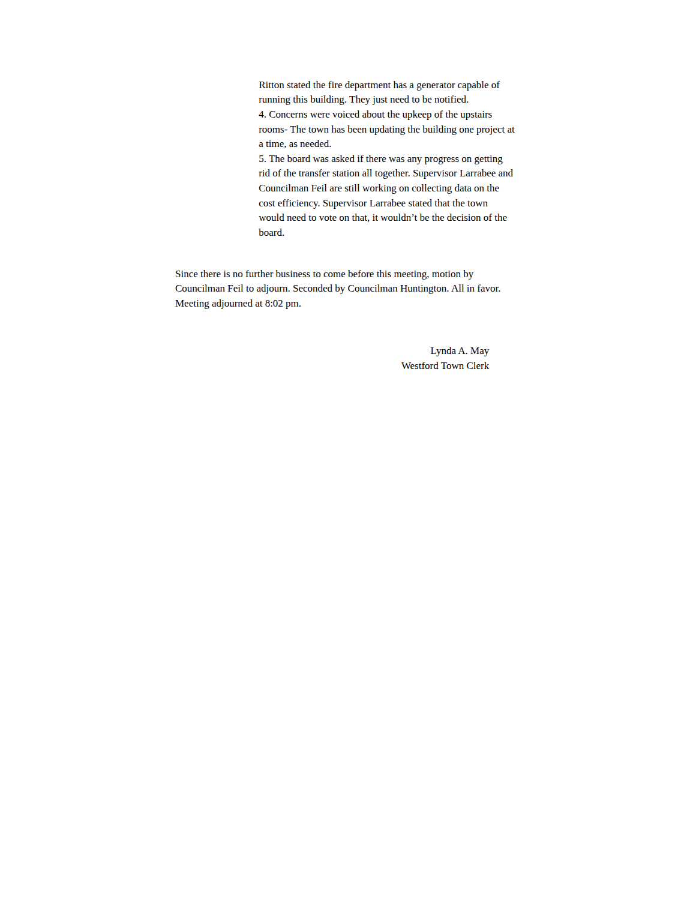Ritton stated the fire department has a generator capable of running this building. They just need to be notified.
4. Concerns were voiced about the upkeep of the upstairs rooms- The town has been updating the building one project at a time, as needed.
5. The board was asked if there was any progress on getting rid of the transfer station all together. Supervisor Larrabee and Councilman Feil are still working on collecting data on the cost efficiency. Supervisor Larrabee stated that the town would need to vote on that, it wouldn’t be the decision of the board.
Since there is no further business to come before this meeting, motion by Councilman Feil to adjourn. Seconded by Councilman Huntington. All in favor. Meeting adjourned at 8:02 pm.
Lynda A. May
Westford Town Clerk